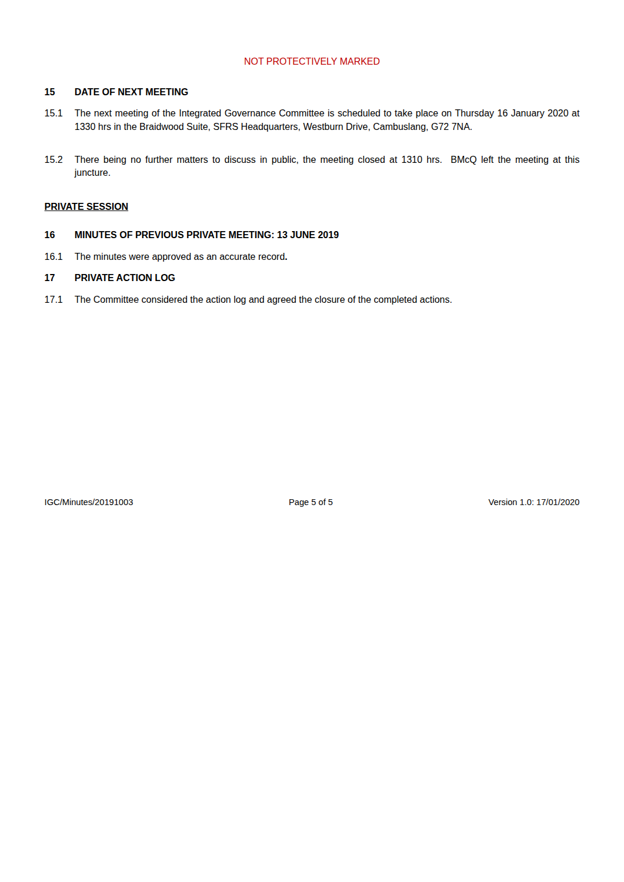NOT PROTECTIVELY MARKED
15
Date of Next Meeting
15.1
The next meeting of the Integrated Governance Committee is scheduled to take place on Thursday 16 January 2020 at 1330 hrs in the Braidwood Suite, SFRS Headquarters, Westburn Drive, Cambuslang, G72 7NA.
15.2
There being no further matters to discuss in public, the meeting closed at 1310 hrs. BMcQ left the meeting at this juncture.
PRIVATE SESSION
16
Minutes of Previous Private Meeting: 13 June 2019
16.1
The minutes were approved as an accurate record.
17
Private Action Log
17.1
The Committee considered the action log and agreed the closure of the completed actions.
IGC/Minutes/20191003
Page 5 of 5
Version 1.0: 17/01/2020